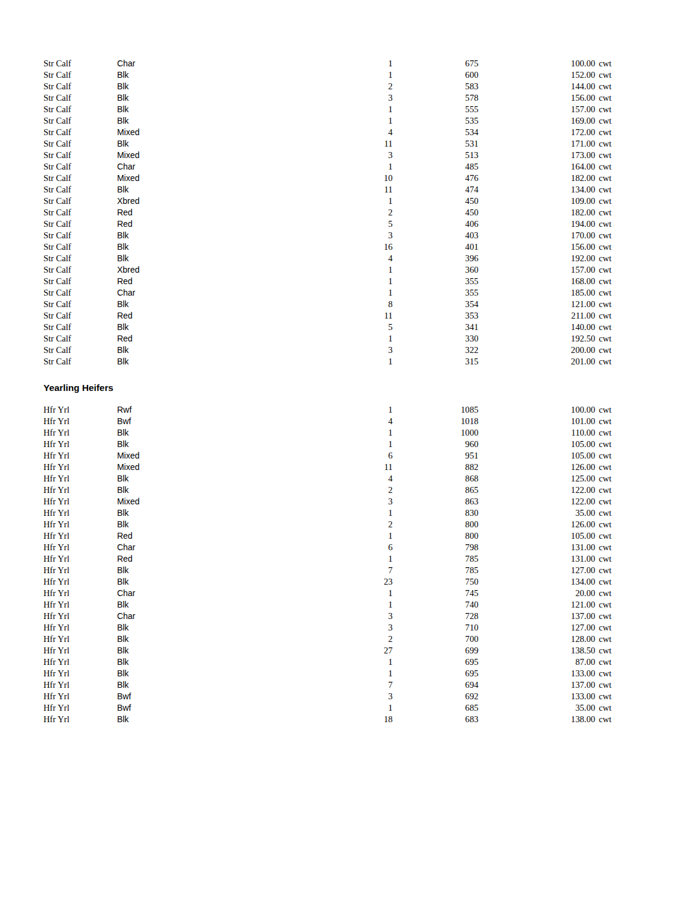| Str Calf | Char | 1 | 675 | 100.00 | cwt |
| Str Calf | Blk | 1 | 600 | 152.00 | cwt |
| Str Calf | Blk | 2 | 583 | 144.00 | cwt |
| Str Calf | Blk | 3 | 578 | 156.00 | cwt |
| Str Calf | Blk | 1 | 555 | 157.00 | cwt |
| Str Calf | Blk | 1 | 535 | 169.00 | cwt |
| Str Calf | Mixed | 4 | 534 | 172.00 | cwt |
| Str Calf | Blk | 11 | 531 | 171.00 | cwt |
| Str Calf | Mixed | 3 | 513 | 173.00 | cwt |
| Str Calf | Char | 1 | 485 | 164.00 | cwt |
| Str Calf | Mixed | 10 | 476 | 182.00 | cwt |
| Str Calf | Blk | 11 | 474 | 134.00 | cwt |
| Str Calf | Xbred | 1 | 450 | 109.00 | cwt |
| Str Calf | Red | 2 | 450 | 182.00 | cwt |
| Str Calf | Red | 5 | 406 | 194.00 | cwt |
| Str Calf | Blk | 3 | 403 | 170.00 | cwt |
| Str Calf | Blk | 16 | 401 | 156.00 | cwt |
| Str Calf | Blk | 4 | 396 | 192.00 | cwt |
| Str Calf | Xbred | 1 | 360 | 157.00 | cwt |
| Str Calf | Red | 1 | 355 | 168.00 | cwt |
| Str Calf | Char | 1 | 355 | 185.00 | cwt |
| Str Calf | Blk | 8 | 354 | 121.00 | cwt |
| Str Calf | Red | 11 | 353 | 211.00 | cwt |
| Str Calf | Blk | 5 | 341 | 140.00 | cwt |
| Str Calf | Red | 1 | 330 | 192.50 | cwt |
| Str Calf | Blk | 3 | 322 | 200.00 | cwt |
| Str Calf | Blk | 1 | 315 | 201.00 | cwt |
| Yearling Heifers |
| Hfr Yrl | Rwf | 1 | 1085 | 100.00 | cwt |
| Hfr Yrl | Bwf | 4 | 1018 | 101.00 | cwt |
| Hfr Yrl | Blk | 1 | 1000 | 110.00 | cwt |
| Hfr Yrl | Blk | 1 | 960 | 105.00 | cwt |
| Hfr Yrl | Mixed | 6 | 951 | 105.00 | cwt |
| Hfr Yrl | Mixed | 11 | 882 | 126.00 | cwt |
| Hfr Yrl | Blk | 4 | 868 | 125.00 | cwt |
| Hfr Yrl | Blk | 2 | 865 | 122.00 | cwt |
| Hfr Yrl | Mixed | 3 | 863 | 122.00 | cwt |
| Hfr Yrl | Blk | 1 | 830 | 35.00 | cwt |
| Hfr Yrl | Blk | 2 | 800 | 126.00 | cwt |
| Hfr Yrl | Red | 1 | 800 | 105.00 | cwt |
| Hfr Yrl | Char | 6 | 798 | 131.00 | cwt |
| Hfr Yrl | Red | 1 | 785 | 131.00 | cwt |
| Hfr Yrl | Blk | 7 | 785 | 127.00 | cwt |
| Hfr Yrl | Blk | 23 | 750 | 134.00 | cwt |
| Hfr Yrl | Char | 1 | 745 | 20.00 | cwt |
| Hfr Yrl | Blk | 1 | 740 | 121.00 | cwt |
| Hfr Yrl | Char | 3 | 728 | 137.00 | cwt |
| Hfr Yrl | Blk | 3 | 710 | 127.00 | cwt |
| Hfr Yrl | Blk | 2 | 700 | 128.00 | cwt |
| Hfr Yrl | Blk | 27 | 699 | 138.50 | cwt |
| Hfr Yrl | Blk | 1 | 695 | 87.00 | cwt |
| Hfr Yrl | Blk | 1 | 695 | 133.00 | cwt |
| Hfr Yrl | Blk | 7 | 694 | 137.00 | cwt |
| Hfr Yrl | Bwf | 3 | 692 | 133.00 | cwt |
| Hfr Yrl | Bwf | 1 | 685 | 35.00 | cwt |
| Hfr Yrl | Blk | 18 | 683 | 138.00 | cwt |